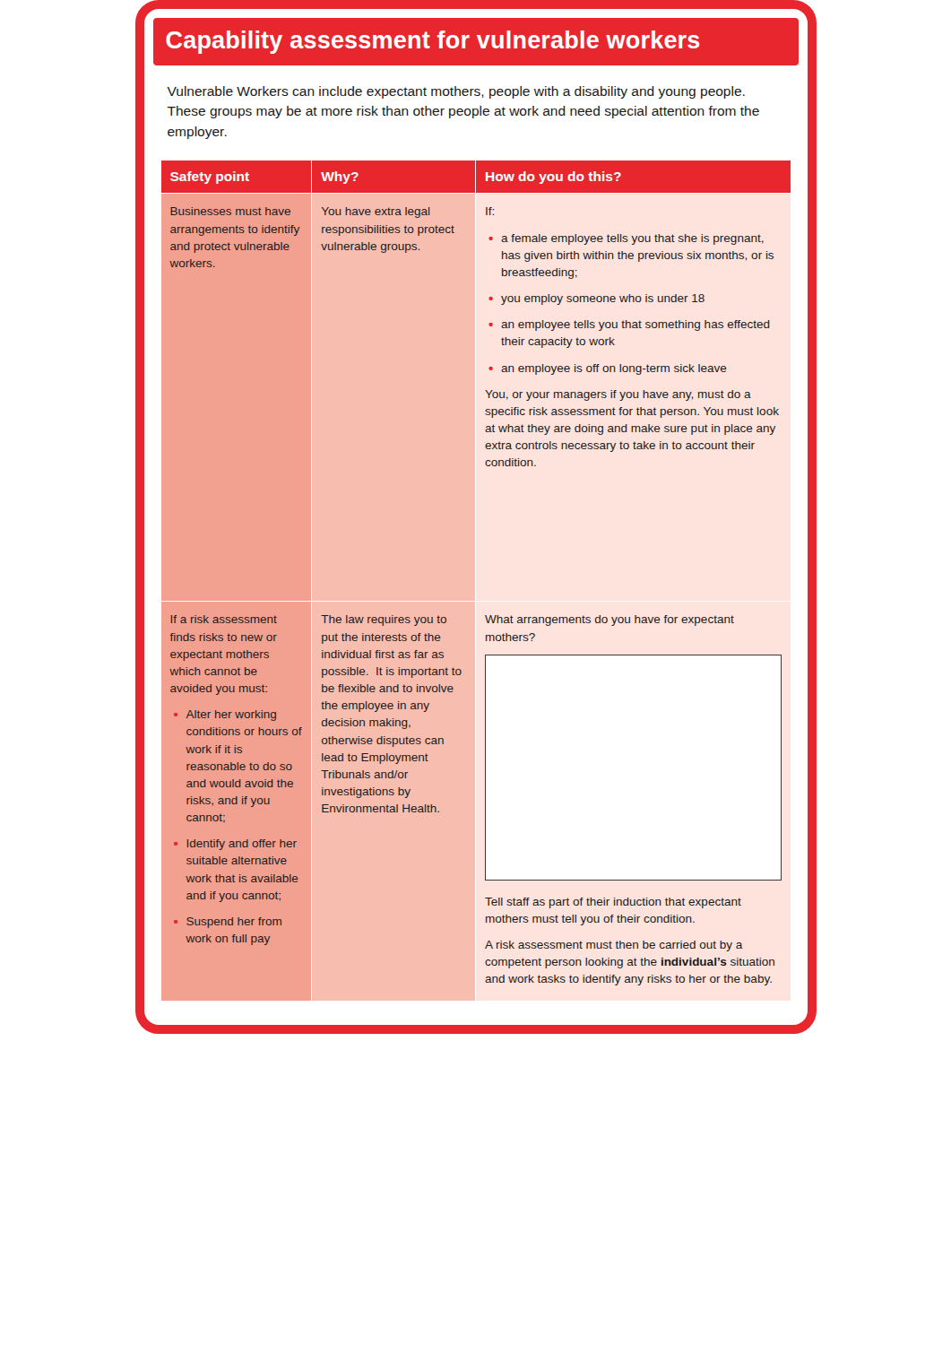Capability assessment for vulnerable workers
Vulnerable Workers can include expectant mothers, people with a disability and young people. These groups may be at more risk than other people at work and need special attention from the employer.
| Safety point | Why? | How do you do this? |
| --- | --- | --- |
| Businesses must have arrangements to identify and protect vulnerable workers. | You have extra legal responsibilities to protect vulnerable groups. | If: a female employee tells you that she is pregnant, has given birth within the previous six months, or is breastfeeding; you employ someone who is under 18 an employee tells you that something has effected their capacity to work an employee is off on long-term sick leave You, or your managers if you have any, must do a specific risk assessment for that person. You must look at what they are doing and make sure put in place any extra controls necessary to take in to account their condition. |
| If a risk assessment finds risks to new or expectant mothers which cannot be avoided you must: Alter her working conditions or hours of work if it is reasonable to do so and would avoid the risks, and if you cannot; Identify and offer her suitable alternative work that is available and if you cannot; Suspend her from work on full pay | The law requires you to put the interests of the individual first as far as possible. It is important to be flexible and to involve the employee in any decision making, otherwise disputes can lead to Employment Tribunals and/or investigations by Environmental Health. | What arrangements do you have for expectant mothers? Tell staff as part of their induction that expectant mothers must tell you of their condition. A risk assessment must then be carried out by a competent person looking at the individual’s situation and work tasks to identify any risks to her or the baby. |